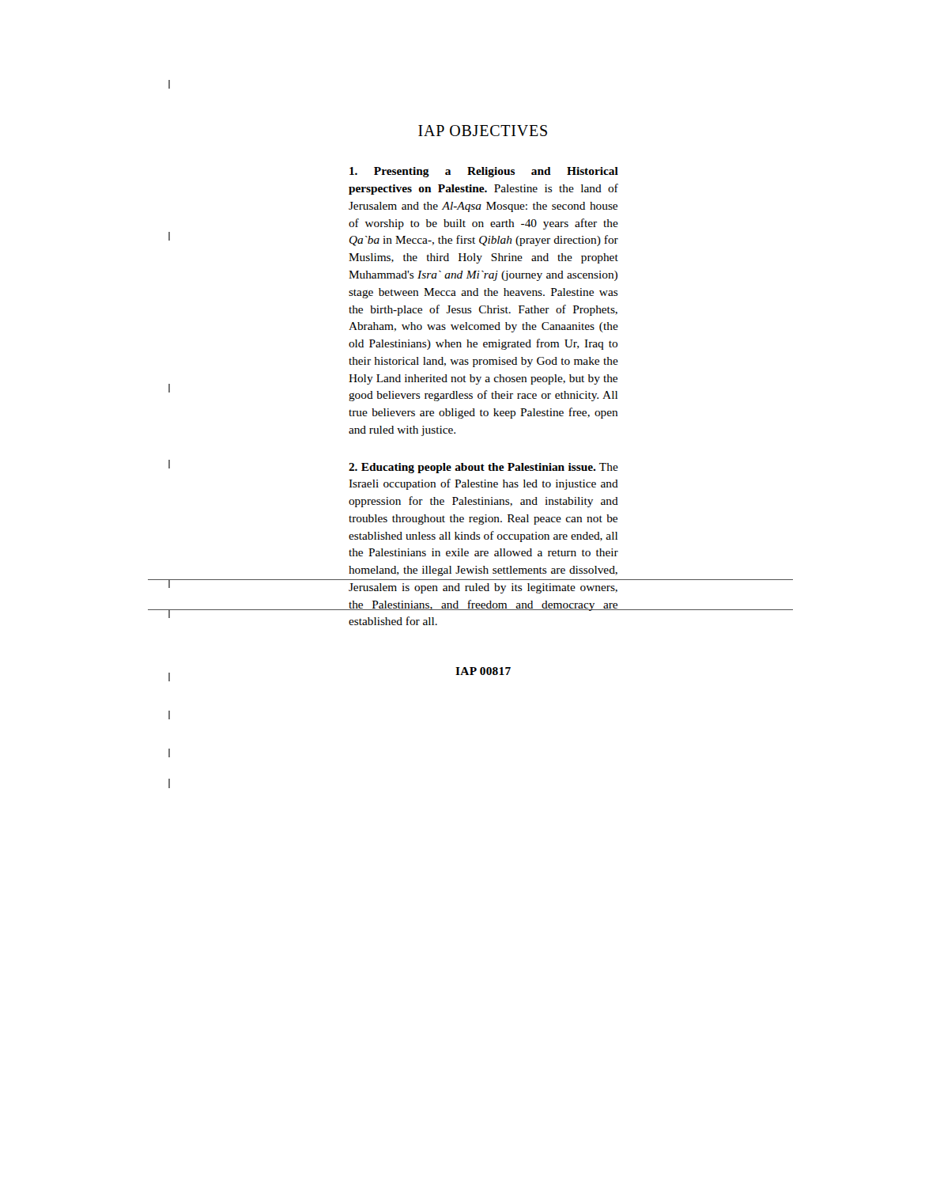IAP OBJECTIVES
1. Presenting a Religious and Historical perspectives on Palestine. Palestine is the land of Jerusalem and the Al-Aqsa Mosque: the second house of worship to be built on earth -40 years after the Qa`ba in Mecca-, the first Qiblah (prayer direction) for Muslims, the third Holy Shrine and the prophet Muhammad's Isra` and Mi`raj (journey and ascension) stage between Mecca and the heavens. Palestine was the birth-place of Jesus Christ. Father of Prophets, Abraham, who was welcomed by the Canaanites (the old Palestinians) when he emigrated from Ur, Iraq to their historical land, was promised by God to make the Holy Land inherited not by a chosen people, but by the good believers regardless of their race or ethnicity. All true believers are obliged to keep Palestine free, open and ruled with justice.
2. Educating people about the Palestinian issue. The Israeli occupation of Palestine has led to injustice and oppression for the Palestinians, and instability and troubles throughout the region. Real peace can not be established unless all kinds of occupation are ended, all the Palestinians in exile are allowed a return to their homeland, the illegal Jewish settlements are dissolved, Jerusalem is open and ruled by its legitimate owners, the Palestinians, and freedom and democracy are established for all.
IAP 00817